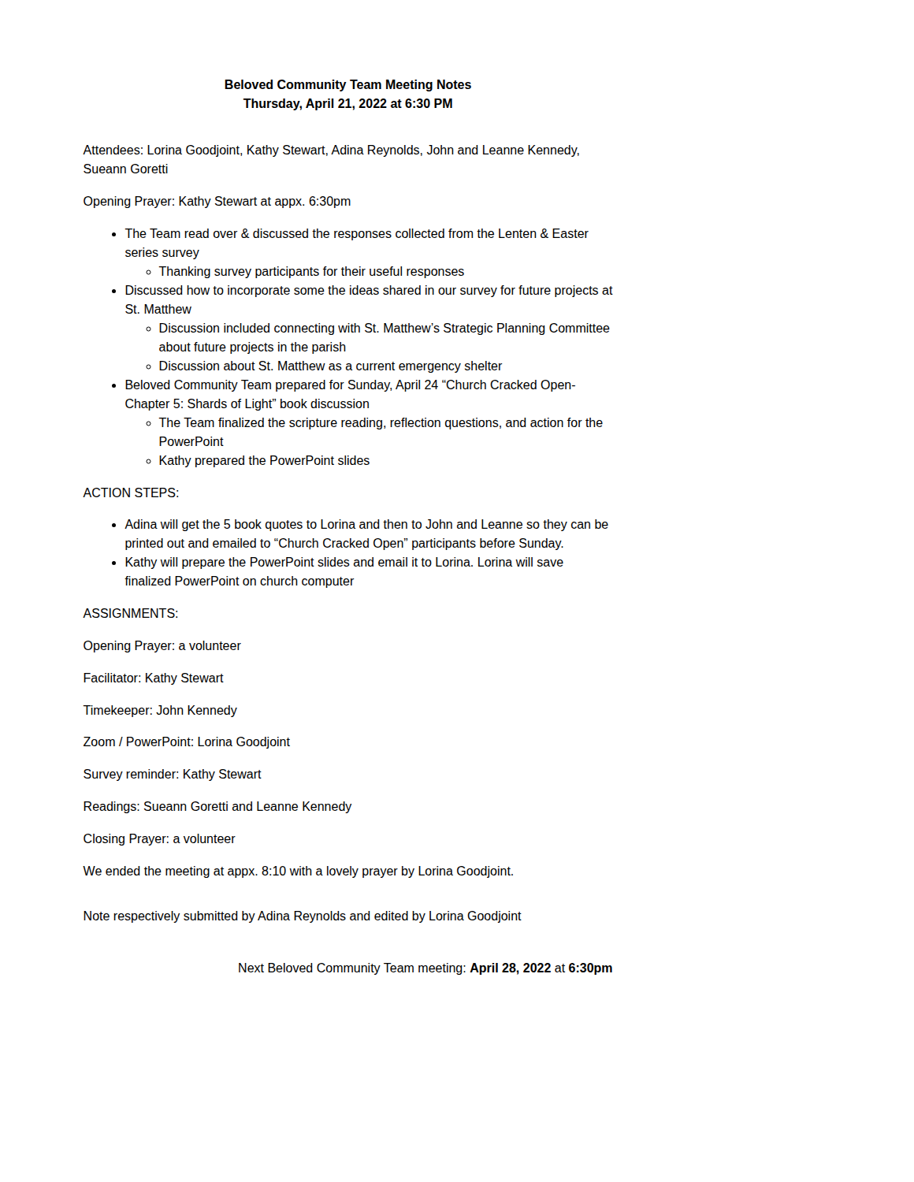Beloved Community Team Meeting Notes
Thursday, April 21, 2022 at 6:30 PM
Attendees: Lorina Goodjoint, Kathy Stewart, Adina Reynolds, John and Leanne Kennedy, Sueann Goretti
Opening Prayer: Kathy Stewart at appx. 6:30pm
The Team read over & discussed the responses collected from the Lenten & Easter series survey
Thanking survey participants for their useful responses
Discussed how to incorporate some the ideas shared in our survey for future projects at St. Matthew
Discussion included connecting with St. Matthew’s Strategic Planning Committee about future projects in the parish
Discussion about St. Matthew as a current emergency shelter
Beloved Community Team prepared for Sunday, April 24 “Church Cracked Open- Chapter 5: Shards of Light” book discussion
The Team finalized the scripture reading, reflection questions, and action for the PowerPoint
Kathy prepared the PowerPoint slides
ACTION STEPS:
Adina will get the 5 book quotes to Lorina and then to John and Leanne so they can be printed out and emailed to “Church Cracked Open” participants before Sunday.
Kathy will prepare the PowerPoint slides and email it to Lorina. Lorina will save finalized PowerPoint on church computer
ASSIGNMENTS:
Opening Prayer: a volunteer
Facilitator: Kathy Stewart
Timekeeper: John Kennedy
Zoom / PowerPoint: Lorina Goodjoint
Survey reminder: Kathy Stewart
Readings: Sueann Goretti and Leanne Kennedy
Closing Prayer: a volunteer
We ended the meeting at appx. 8:10 with a lovely prayer by Lorina Goodjoint.
Note respectively submitted by Adina Reynolds and edited by Lorina Goodjoint
Next Beloved Community Team meeting: April 28, 2022 at 6:30pm